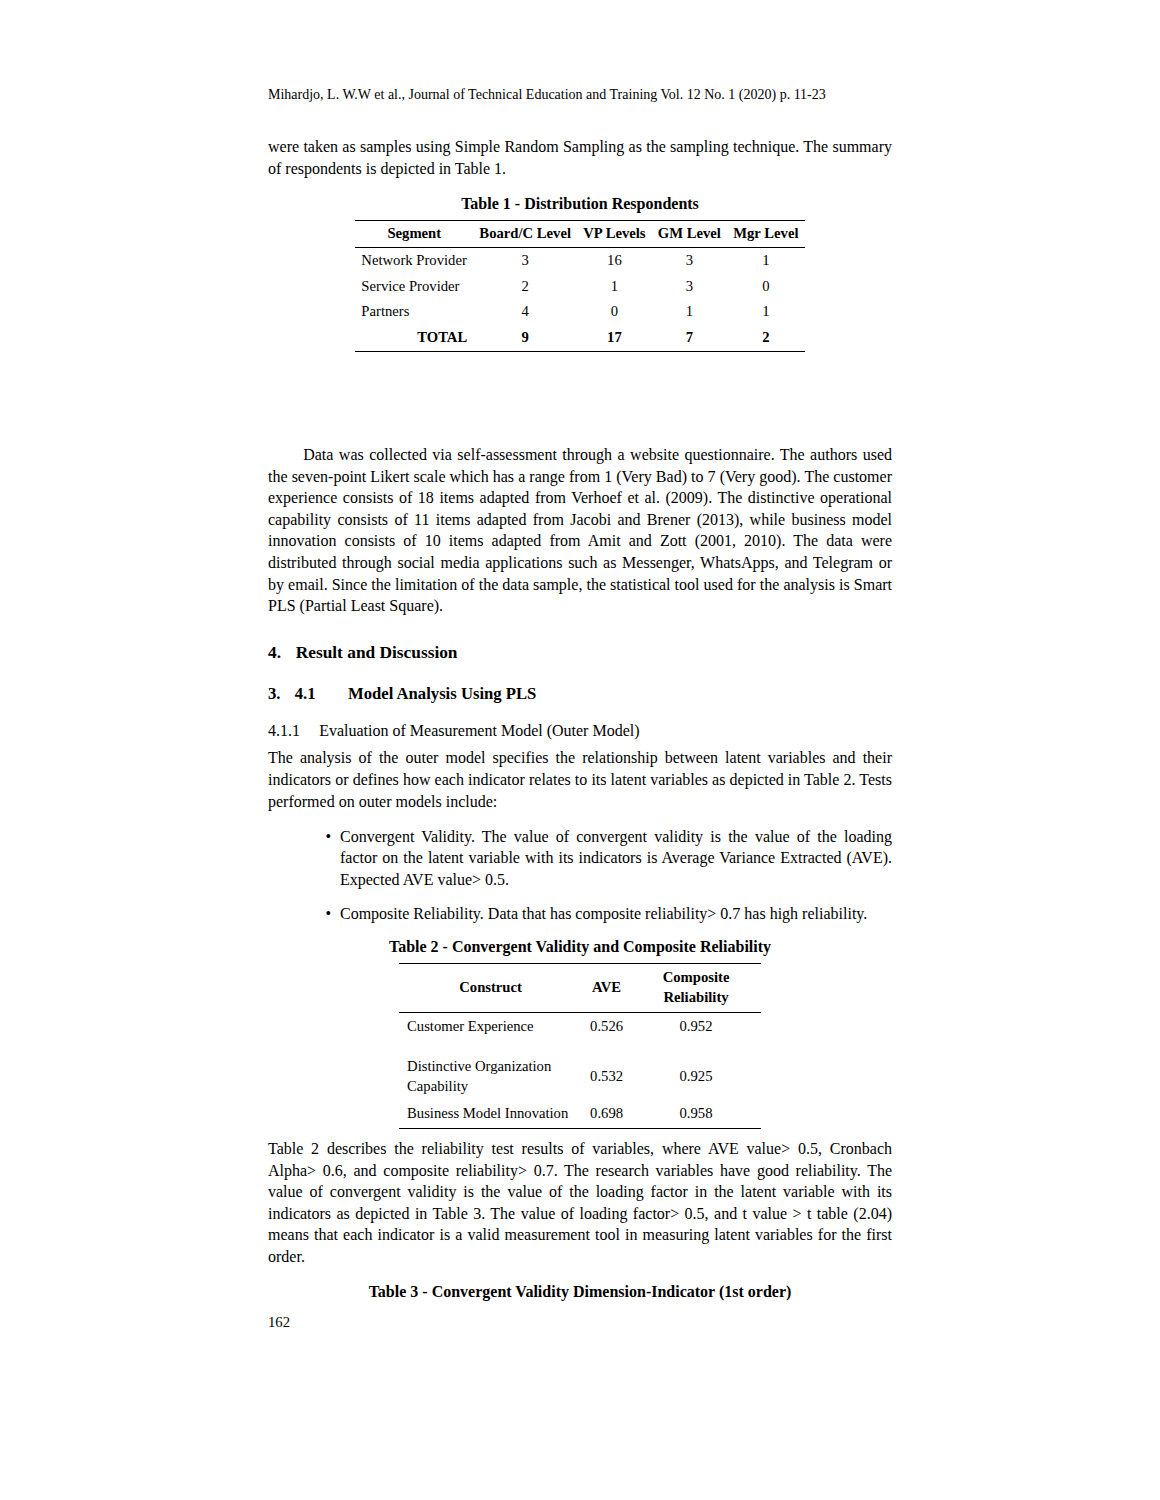Mihardjo, L. W.W et al., Journal of Technical Education and Training Vol. 12 No. 1 (2020) p. 11-23
were taken as samples using Simple Random Sampling as the sampling technique. The summary of respondents is depicted in Table 1.
Table 1 - Distribution Respondents
| Segment | Board/C Level | VP Levels | GM Level | Mgr Level |
| --- | --- | --- | --- | --- |
| Network Provider | 3 | 16 | 3 | 1 |
| Service Provider | 2 | 1 | 3 | 0 |
| Partners | 4 | 0 | 1 | 1 |
| TOTAL | 9 | 17 | 7 | 2 |
Data was collected via self-assessment through a website questionnaire. The authors used the seven-point Likert scale which has a range from 1 (Very Bad) to 7 (Very good). The customer experience consists of 18 items adapted from Verhoef et al. (2009). The distinctive operational capability consists of 11 items adapted from Jacobi and Brener (2013), while business model innovation consists of 10 items adapted from Amit and Zott (2001, 2010). The data were distributed through social media applications such as Messenger, WhatsApps, and Telegram or by email. Since the limitation of the data sample, the statistical tool used for the analysis is Smart PLS (Partial Least Square).
4. Result and Discussion
3. 4.1 Model Analysis Using PLS
4.1.1 Evaluation of Measurement Model (Outer Model)
The analysis of the outer model specifies the relationship between latent variables and their indicators or defines how each indicator relates to its latent variables as depicted in Table 2. Tests performed on outer models include:
Convergent Validity. The value of convergent validity is the value of the loading factor on the latent variable with its indicators is Average Variance Extracted (AVE). Expected AVE value> 0.5.
Composite Reliability. Data that has composite reliability> 0.7 has high reliability.
Table 2 - Convergent Validity and Composite Reliability
| Construct | AVE | Composite Reliability |
| --- | --- | --- |
| Customer Experience | 0.526 | 0.952 |
| Distinctive Organization Capability | 0.532 | 0.925 |
| Business Model Innovation | 0.698 | 0.958 |
Table 2 describes the reliability test results of variables, where AVE value> 0.5, Cronbach Alpha> 0.6, and composite reliability> 0.7. The research variables have good reliability. The value of convergent validity is the value of the loading factor in the latent variable with its indicators as depicted in Table 3. The value of loading factor> 0.5, and t value > t table (2.04) means that each indicator is a valid measurement tool in measuring latent variables for the first order.
Table 3 - Convergent Validity Dimension-Indicator (1st order)
162